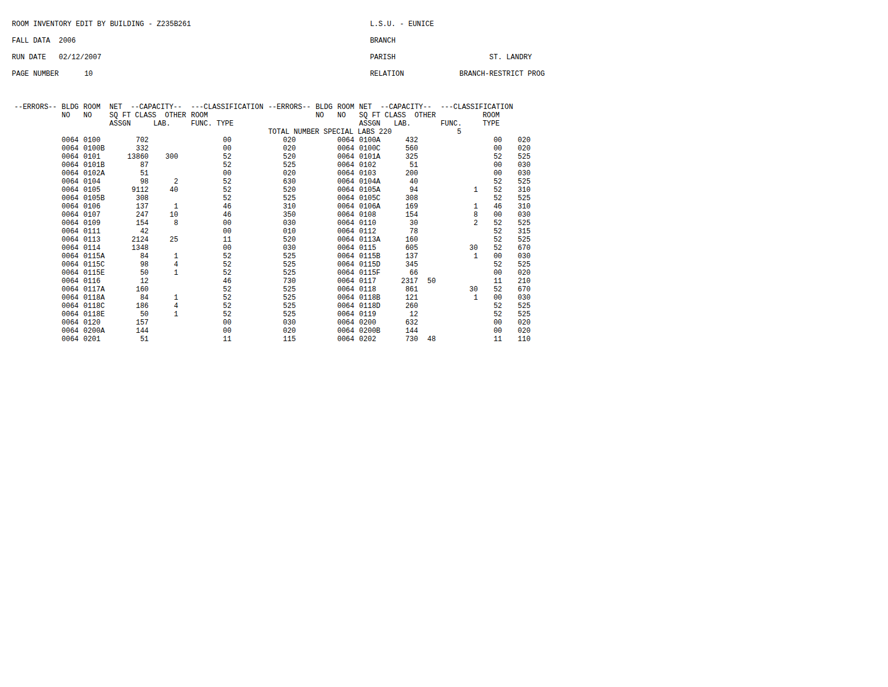ROOM INVENTORY EDIT BY BUILDING - Z235B261 L.S.U. - EUNICE
FALL DATA 2006 BRANCH
RUN DATE 02/12/2007 PARISH ST. LANDRY
PAGE NUMBER 10 RELATION BRANCH-RESTRICT PROG
| --ERRORS-- | BLDG | ROOM | NET --CAPACITY-- | ---CLASSIFICATION | --ERRORS-- | BLDG | ROOM | NET --CAPACITY-- | ---CLASSIFICATION |
| --- | --- | --- | --- | --- | --- | --- | --- | --- | --- |
| | NO | NO | SQ FT CLASS OTHER | ROOM | | NO | NO | SQ FT CLASS OTHER | | ROOM |
| | | | ASSGN | LAB. | FUNC. TYPE | | | | ASSGN | LAB. | FUNC. | TYPE |
| | TOTAL NUMBER SPECIAL LABS 220 | 5 | |
| | 0064 | 0100 | 702 | | | 00 | 020 | | 0064 | 0100A | 432 | | | 00 | 020 |
| | 0064 | 0100B | 332 | | | 00 | 020 | | 0064 | 0100C | 560 | | | 00 | 020 |
| | 0064 | 0101 | 13860 | 300 | | 52 | 520 | | 0064 | 0101A | 325 | | | 52 | 525 |
| | 0064 | 0101B | 87 | | | 52 | 525 | | 0064 | 0102 | 51 | | | 00 | 030 |
| | 0064 | 0102A | 51 | | | 00 | 020 | | 0064 | 0103 | 200 | | | 00 | 030 |
| | 0064 | 0104 | 98 | 2 | | 52 | 630 | | 0064 | 0104A | 40 | | | 52 | 525 |
| | 0064 | 0105 | 9112 | 40 | | 52 | 520 | | 0064 | 0105A | 94 | | 1 | 52 | 310 |
| | 0064 | 0105B | 308 | | | 52 | 525 | | 0064 | 0105C | 308 | | | 52 | 525 |
| | 0064 | 0106 | 137 | 1 | | 46 | 310 | | 0064 | 0106A | 169 | | 1 | 46 | 310 |
| | 0064 | 0107 | 247 | 10 | | 46 | 350 | | 0064 | 0108 | 154 | | 8 | 00 | 030 |
| | 0064 | 0109 | 154 | 8 | | 00 | 030 | | 0064 | 0110 | 30 | | 2 | 52 | 525 |
| | 0064 | 0111 | 42 | | | 00 | 010 | | 0064 | 0112 | 78 | | | 52 | 315 |
| | 0064 | 0113 | 2124 | 25 | | 11 | 520 | | 0064 | 0113A | 160 | | | 52 | 525 |
| | 0064 | 0114 | 1348 | | | 00 | 030 | | 0064 | 0115 | 605 | | 30 | 52 | 670 |
| | 0064 | 0115A | 84 | 1 | | 52 | 525 | | 0064 | 0115B | 137 | | 1 | 00 | 030 |
| | 0064 | 0115C | 98 | 4 | | 52 | 525 | | 0064 | 0115D | 345 | | | 52 | 525 |
| | 0064 | 0115E | 50 | 1 | | 52 | 525 | | 0064 | 0115F | 66 | | | 00 | 020 |
| | 0064 | 0116 | 12 | | | 46 | 730 | | 0064 | 0117 | 2317 | 50 | | 11 | 210 |
| | 0064 | 0117A | 160 | | | 52 | 525 | | 0064 | 0118 | 861 | | 30 | 52 | 670 |
| | 0064 | 0118A | 84 | 1 | | 52 | 525 | | 0064 | 0118B | 121 | | 1 | 00 | 030 |
| | 0064 | 0118C | 186 | 4 | | 52 | 525 | | 0064 | 0118D | 260 | | | 52 | 525 |
| | 0064 | 0118E | 50 | 1 | | 52 | 525 | | 0064 | 0119 | 12 | | | 52 | 525 |
| | 0064 | 0120 | 157 | | | 00 | 030 | | 0064 | 0200 | 632 | | | 00 | 020 |
| | 0064 | 0200A | 144 | | | 00 | 020 | | 0064 | 0200B | 144 | | | 00 | 020 |
| | 0064 | 0201 | 51 | | | 11 | 115 | | 0064 | 0202 | 730 | 48 | | 11 | 110 |